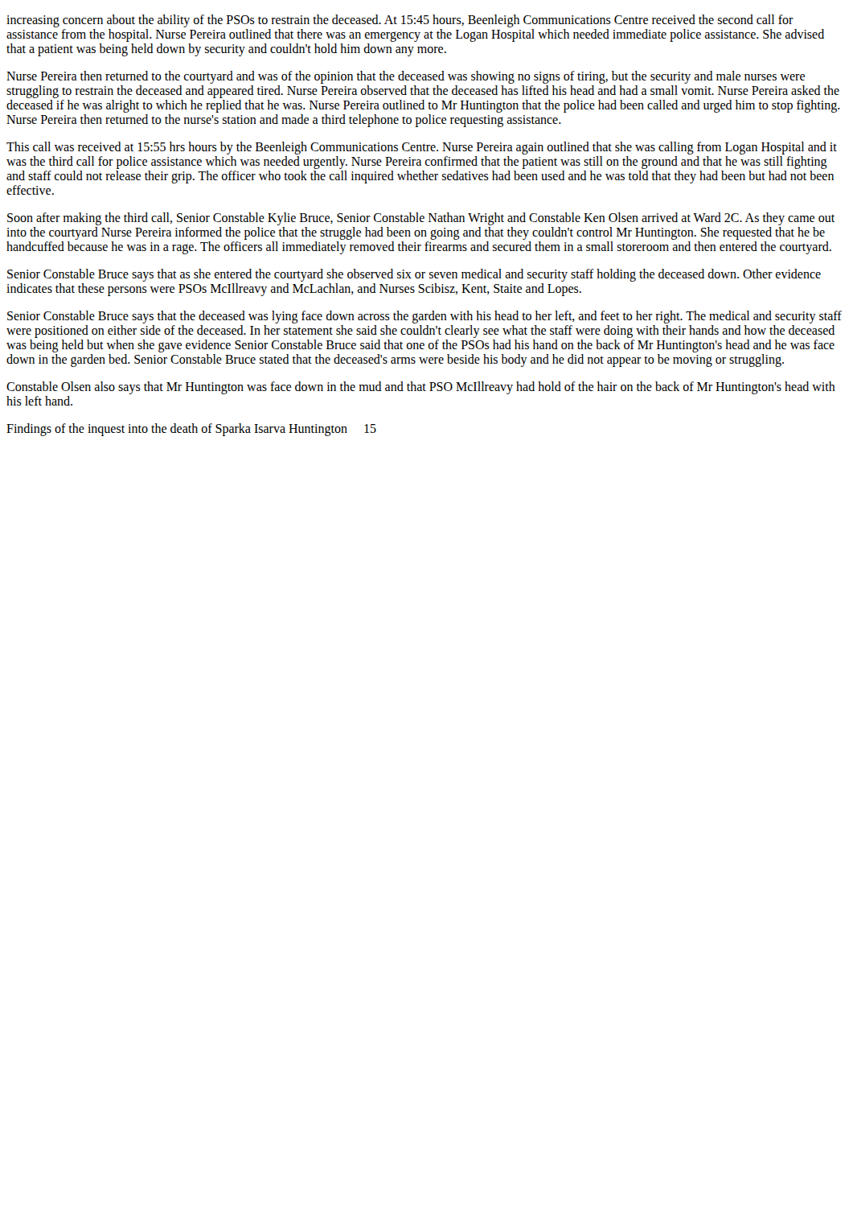increasing concern about the ability of the PSOs to restrain the deceased. At 15:45 hours, Beenleigh Communications Centre received the second call for assistance from the hospital. Nurse Pereira outlined that there was an emergency at the Logan Hospital which needed immediate police assistance. She advised that a patient was being held down by security and couldn't hold him down any more.
Nurse Pereira then returned to the courtyard and was of the opinion that the deceased was showing no signs of tiring, but the security and male nurses were struggling to restrain the deceased and appeared tired. Nurse Pereira observed that the deceased has lifted his head and had a small vomit. Nurse Pereira asked the deceased if he was alright to which he replied that he was. Nurse Pereira outlined to Mr Huntington that the police had been called and urged him to stop fighting. Nurse Pereira then returned to the nurse's station and made a third telephone to police requesting assistance.
This call was received at 15:55 hrs hours by the Beenleigh Communications Centre. Nurse Pereira again outlined that she was calling from Logan Hospital and it was the third call for police assistance which was needed urgently. Nurse Pereira confirmed that the patient was still on the ground and that he was still fighting and staff could not release their grip. The officer who took the call inquired whether sedatives had been used and he was told that they had been but had not been effective.
Soon after making the third call, Senior Constable Kylie Bruce, Senior Constable Nathan Wright and Constable Ken Olsen arrived at Ward 2C. As they came out into the courtyard Nurse Pereira informed the police that the struggle had been on going and that they couldn't control Mr Huntington. She requested that he be handcuffed because he was in a rage. The officers all immediately removed their firearms and secured them in a small storeroom and then entered the courtyard.
Senior Constable Bruce says that as she entered the courtyard she observed six or seven medical and security staff holding the deceased down. Other evidence indicates that these persons were PSOs McIllreavy and McLachlan, and Nurses Scibisz, Kent, Staite and Lopes.
Senior Constable Bruce says that the deceased was lying face down across the garden with his head to her left, and feet to her right. The medical and security staff were positioned on either side of the deceased. In her statement she said she couldn't clearly see what the staff were doing with their hands and how the deceased was being held but when she gave evidence Senior Constable Bruce said that one of the PSOs had his hand on the back of Mr Huntington's head and he was face down in the garden bed. Senior Constable Bruce stated that the deceased's arms were beside his body and he did not appear to be moving or struggling.
Constable Olsen also says that Mr Huntington was face down in the mud and that PSO McIllreavy had hold of the hair on the back of Mr Huntington's head with his left hand.
Findings of the inquest into the death of Sparka Isarva Huntington 15